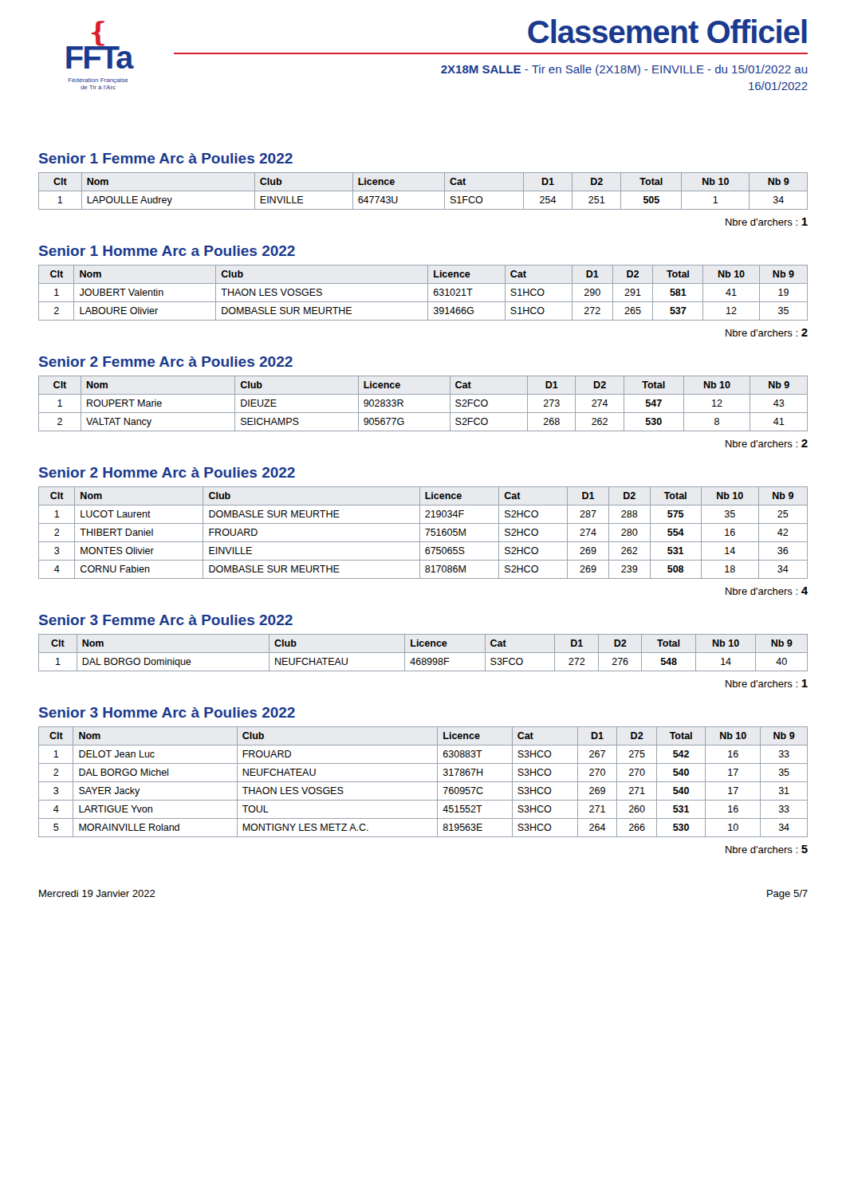❴
FFTa
Fédération Française
de Tir à l'Arc
Classement Officiel
2X18M SALLE - Tir en Salle (2X18M) - EINVILLE - du 15/01/2022 au
16/01/2022
Senior 1 Femme Arc à Poulies 2022
| Clt | Nom | Club | Licence | Cat | D1 | D2 | Total | Nb 10 | Nb 9 |
| --- | --- | --- | --- | --- | --- | --- | --- | --- | --- |
| 1 | LAPOULLE Audrey | EINVILLE | 647743U | S1FCO | 254 | 251 | 505 | 1 | 34 |
Nbre d'archers : 1
Senior 1 Homme Arc a Poulies 2022
| Clt | Nom | Club | Licence | Cat | D1 | D2 | Total | Nb 10 | Nb 9 |
| --- | --- | --- | --- | --- | --- | --- | --- | --- | --- |
| 1 | JOUBERT Valentin | THAON LES VOSGES | 631021T | S1HCO | 290 | 291 | 581 | 41 | 19 |
| 2 | LABOURE Olivier | DOMBASLE SUR MEURTHE | 391466G | S1HCO | 272 | 265 | 537 | 12 | 35 |
Nbre d'archers : 2
Senior 2 Femme Arc à Poulies 2022
| Clt | Nom | Club | Licence | Cat | D1 | D2 | Total | Nb 10 | Nb 9 |
| --- | --- | --- | --- | --- | --- | --- | --- | --- | --- |
| 1 | ROUPERT Marie | DIEUZE | 902833R | S2FCO | 273 | 274 | 547 | 12 | 43 |
| 2 | VALTAT Nancy | SEICHAMPS | 905677G | S2FCO | 268 | 262 | 530 | 8 | 41 |
Nbre d'archers : 2
Senior 2 Homme Arc à Poulies 2022
| Clt | Nom | Club | Licence | Cat | D1 | D2 | Total | Nb 10 | Nb 9 |
| --- | --- | --- | --- | --- | --- | --- | --- | --- | --- |
| 1 | LUCOT Laurent | DOMBASLE SUR MEURTHE | 219034F | S2HCO | 287 | 288 | 575 | 35 | 25 |
| 2 | THIBERT Daniel | FROUARD | 751605M | S2HCO | 274 | 280 | 554 | 16 | 42 |
| 3 | MONTES Olivier | EINVILLE | 675065S | S2HCO | 269 | 262 | 531 | 14 | 36 |
| 4 | CORNU Fabien | DOMBASLE SUR MEURTHE | 817086M | S2HCO | 269 | 239 | 508 | 18 | 34 |
Nbre d'archers : 4
Senior 3 Femme Arc à Poulies 2022
| Clt | Nom | Club | Licence | Cat | D1 | D2 | Total | Nb 10 | Nb 9 |
| --- | --- | --- | --- | --- | --- | --- | --- | --- | --- |
| 1 | DAL BORGO Dominique | NEUFCHATEAU | 468998F | S3FCO | 272 | 276 | 548 | 14 | 40 |
Nbre d'archers : 1
Senior 3 Homme Arc à Poulies 2022
| Clt | Nom | Club | Licence | Cat | D1 | D2 | Total | Nb 10 | Nb 9 |
| --- | --- | --- | --- | --- | --- | --- | --- | --- | --- |
| 1 | DELOT Jean Luc | FROUARD | 630883T | S3HCO | 267 | 275 | 542 | 16 | 33 |
| 2 | DAL BORGO Michel | NEUFCHATEAU | 317867H | S3HCO | 270 | 270 | 540 | 17 | 35 |
| 3 | SAYER Jacky | THAON LES VOSGES | 760957C | S3HCO | 269 | 271 | 540 | 17 | 31 |
| 4 | LARTIGUE Yvon | TOUL | 451552T | S3HCO | 271 | 260 | 531 | 16 | 33 |
| 5 | MORAINVILLE Roland | MONTIGNY LES METZ A.C. | 819563E | S3HCO | 264 | 266 | 530 | 10 | 34 |
Nbre d'archers : 5
Mercredi 19 Janvier 2022
Page 5/7